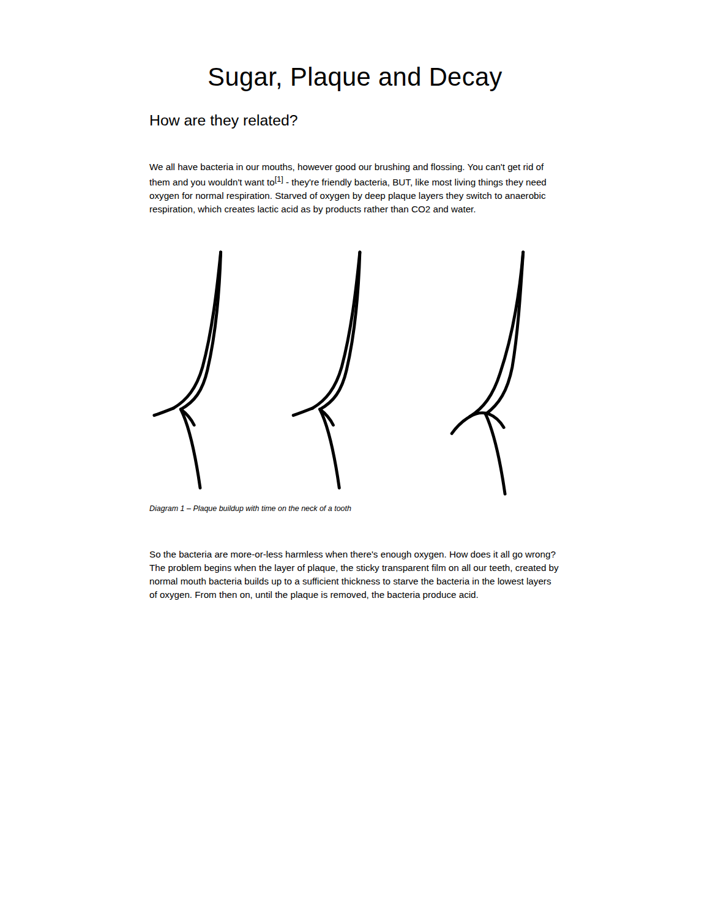Sugar, Plaque and Decay
How are they related?
We all have bacteria in our mouths, however good our brushing and flossing. You can't get rid of them and you wouldn't want to[1] - they're friendly bacteria, BUT, like most living things they need oxygen for normal respiration. Starved of oxygen by deep plaque layers they switch to anaerobic respiration, which creates lactic acid as by products rather than CO2 and water.
Diagram 1 – Plaque buildup with time on the neck of a tooth
So the bacteria are more-or-less harmless when there's enough oxygen. How does it all go wrong? The problem begins when the layer of plaque, the sticky transparent film on all our teeth, created by normal mouth bacteria builds up to a sufficient thickness to starve the bacteria in the lowest layers of oxygen. From then on, until the plaque is removed, the bacteria produce acid.